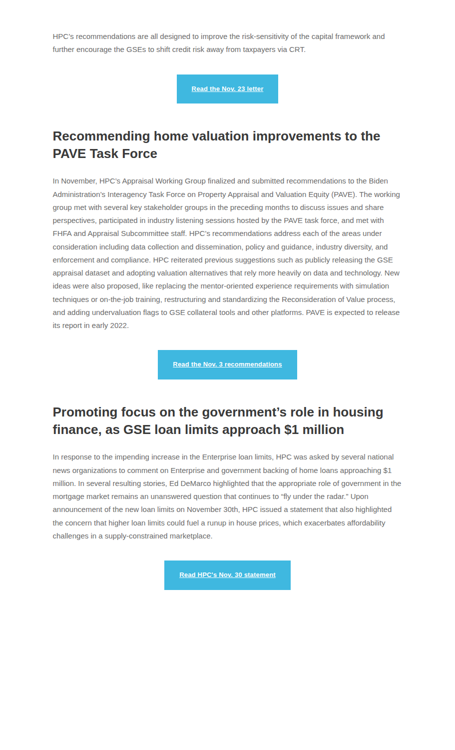HPC’s recommendations are all designed to improve the risk-sensitivity of the capital framework and further encourage the GSEs to shift credit risk away from taxpayers via CRT.
Read the Nov. 23 letter
Recommending home valuation improvements to the PAVE Task Force
In November, HPC’s Appraisal Working Group finalized and submitted recommendations to the Biden Administration’s Interagency Task Force on Property Appraisal and Valuation Equity (PAVE). The working group met with several key stakeholder groups in the preceding months to discuss issues and share perspectives, participated in industry listening sessions hosted by the PAVE task force, and met with FHFA and Appraisal Subcommittee staff. HPC’s recommendations address each of the areas under consideration including data collection and dissemination, policy and guidance, industry diversity, and enforcement and compliance. HPC reiterated previous suggestions such as publicly releasing the GSE appraisal dataset and adopting valuation alternatives that rely more heavily on data and technology. New ideas were also proposed, like replacing the mentor-oriented experience requirements with simulation techniques or on-the-job training, restructuring and standardizing the Reconsideration of Value process, and adding undervaluation flags to GSE collateral tools and other platforms. PAVE is expected to release its report in early 2022.
Read the Nov. 3 recommendations
Promoting focus on the government’s role in housing finance, as GSE loan limits approach $1 million
In response to the impending increase in the Enterprise loan limits, HPC was asked by several national news organizations to comment on Enterprise and government backing of home loans approaching $1 million. In several resulting stories, Ed DeMarco highlighted that the appropriate role of government in the mortgage market remains an unanswered question that continues to “fly under the radar.” Upon announcement of the new loan limits on November 30th, HPC issued a statement that also highlighted the concern that higher loan limits could fuel a runup in house prices, which exacerbates affordability challenges in a supply-constrained marketplace.
Read HPC's Nov. 30 statement